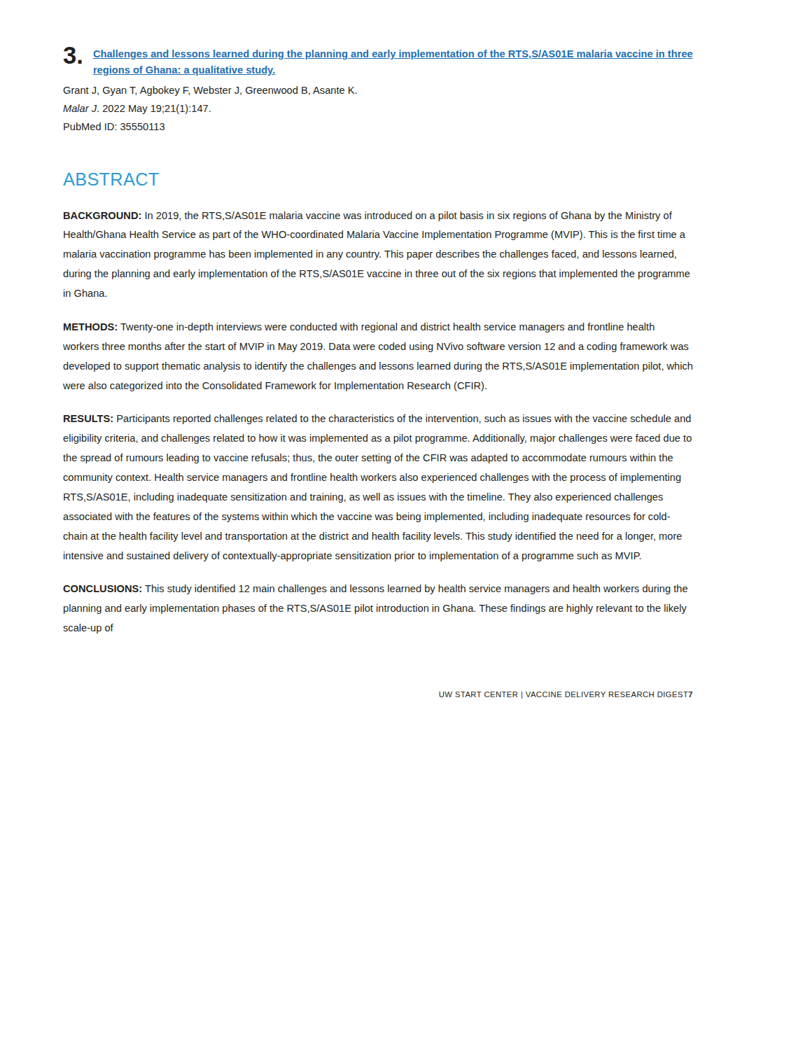3.
Challenges and lessons learned during the planning and early implementation of the RTS,S/AS01E malaria vaccine in three regions of Ghana: a qualitative study.
Grant J, Gyan T, Agbokey F, Webster J, Greenwood B, Asante K.
Malar J. 2022 May 19;21(1):147.
PubMed ID: 35550113
ABSTRACT
BACKGROUND: In 2019, the RTS,S/AS01E malaria vaccine was introduced on a pilot basis in six regions of Ghana by the Ministry of Health/Ghana Health Service as part of the WHO-coordinated Malaria Vaccine Implementation Programme (MVIP). This is the first time a malaria vaccination programme has been implemented in any country. This paper describes the challenges faced, and lessons learned, during the planning and early implementation of the RTS,S/AS01E vaccine in three out of the six regions that implemented the programme in Ghana.
METHODS: Twenty-one in-depth interviews were conducted with regional and district health service managers and frontline health workers three months after the start of MVIP in May 2019. Data were coded using NVivo software version 12 and a coding framework was developed to support thematic analysis to identify the challenges and lessons learned during the RTS,S/AS01E implementation pilot, which were also categorized into the Consolidated Framework for Implementation Research (CFIR).
RESULTS: Participants reported challenges related to the characteristics of the intervention, such as issues with the vaccine schedule and eligibility criteria, and challenges related to how it was implemented as a pilot programme. Additionally, major challenges were faced due to the spread of rumours leading to vaccine refusals; thus, the outer setting of the CFIR was adapted to accommodate rumours within the community context. Health service managers and frontline health workers also experienced challenges with the process of implementing RTS,S/AS01E, including inadequate sensitization and training, as well as issues with the timeline. They also experienced challenges associated with the features of the systems within which the vaccine was being implemented, including inadequate resources for cold-chain at the health facility level and transportation at the district and health facility levels. This study identified the need for a longer, more intensive and sustained delivery of contextually-appropriate sensitization prior to implementation of a programme such as MVIP.
CONCLUSIONS: This study identified 12 main challenges and lessons learned by health service managers and health workers during the planning and early implementation phases of the RTS,S/AS01E pilot introduction in Ghana. These findings are highly relevant to the likely scale-up of
UW START CENTER | VACCINE DELIVERY RESEARCH DIGEST7